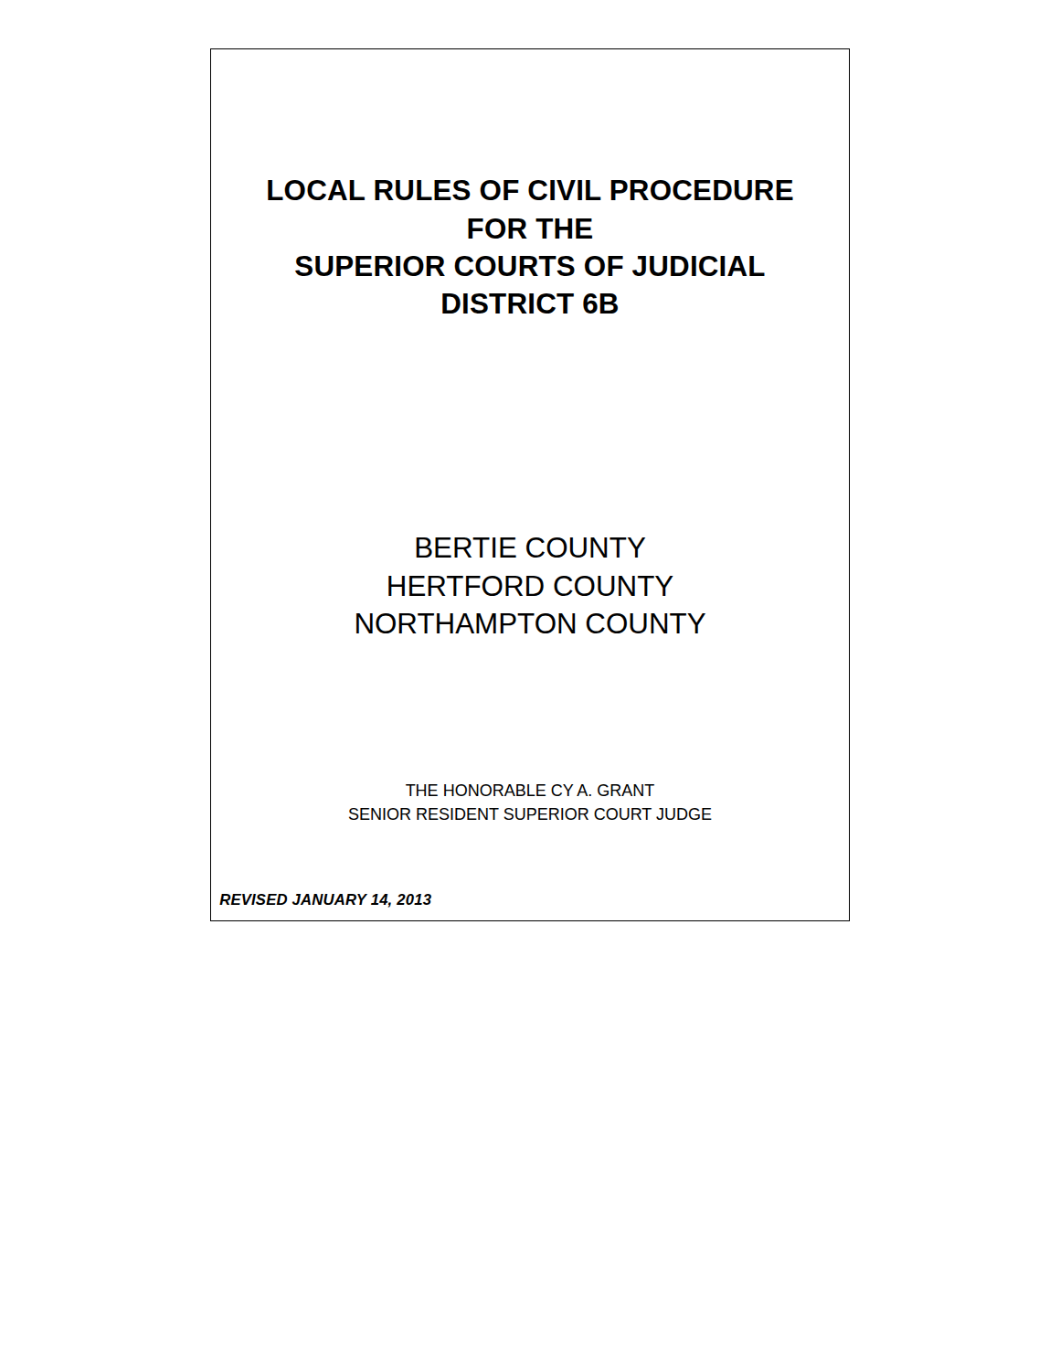LOCAL RULES OF CIVIL PROCEDURE FOR THE
SUPERIOR COURTS OF JUDICIAL DISTRICT 6B
BERTIE COUNTY
HERTFORD COUNTY
NORTHAMPTON COUNTY
THE HONORABLE CY A. GRANT
SENIOR RESIDENT SUPERIOR COURT JUDGE
REVISED JANUARY 14, 2013